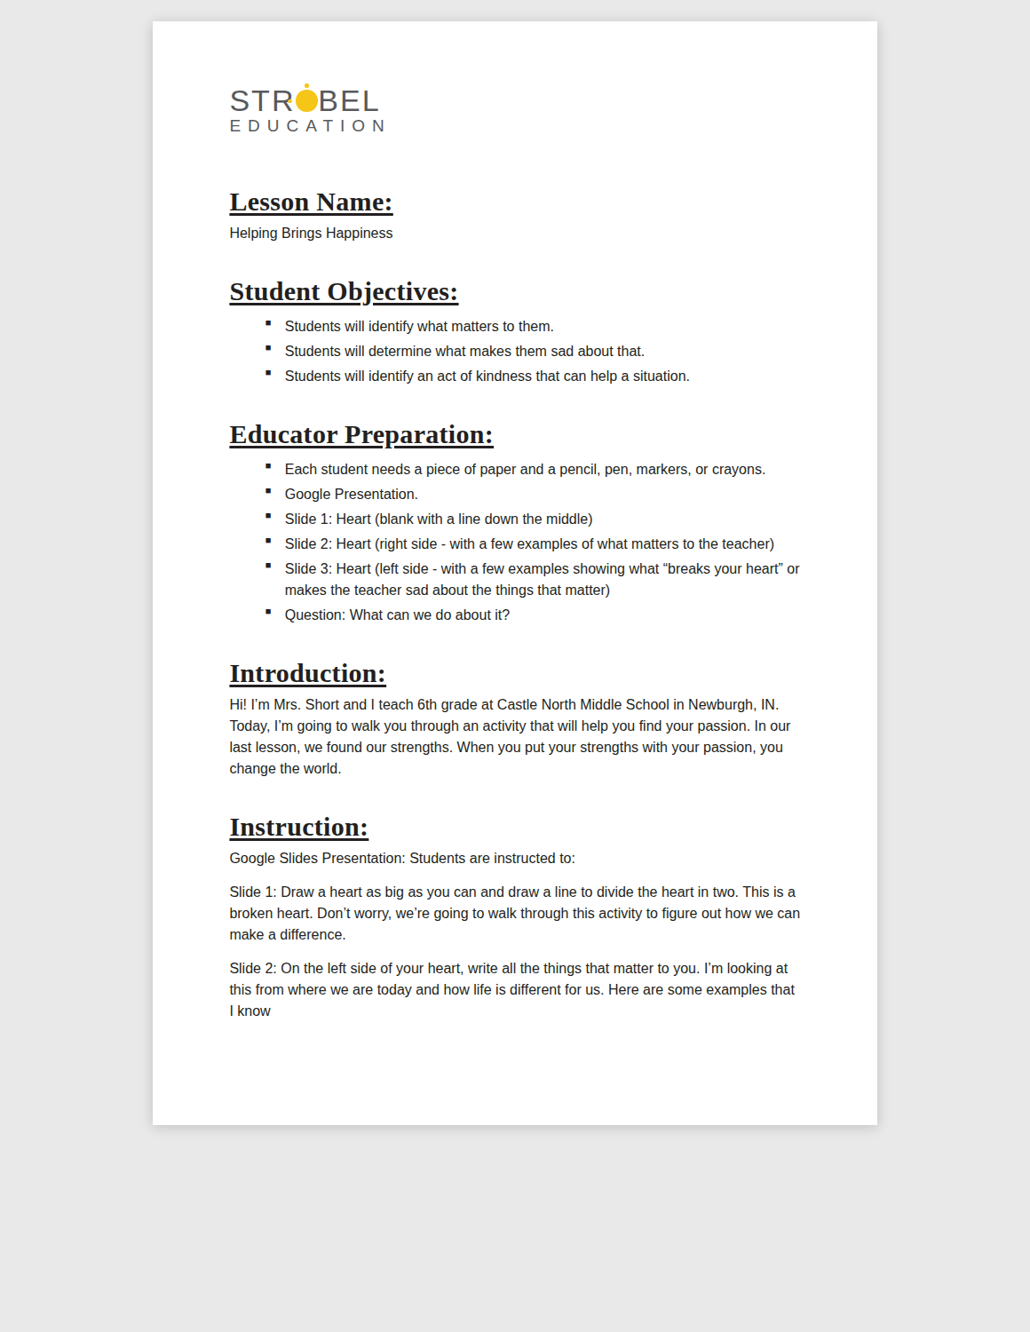STR BEL
EDUCATION
Lesson Name:
Helping Brings Happiness
Student Objectives:
Students will identify what matters to them.
Students will determine what makes them sad about that.
Students will identify an act of kindness that can help a situation.
Educator Preparation:
Each student needs a piece of paper and a pencil, pen, markers, or crayons.
Google Presentation.
Slide 1: Heart (blank with a line down the middle)
Slide 2: Heart (right side - with a few examples of what matters to the teacher)
Slide 3: Heart (left side - with a few examples showing what “breaks your heart” or makes the teacher sad about the things that matter)
Question: What can we do about it?
Introduction:
Hi! I’m Mrs. Short and I teach 6th grade at Castle North Middle School in Newburgh, IN. Today, I’m going to walk you through an activity that will help you find your passion. In our last lesson, we found our strengths. When you put your strengths with your passion, you change the world.
Instruction:
Google Slides Presentation: Students are instructed to:
Slide 1: Draw a heart as big as you can and draw a line to divide the heart in two. This is a broken heart. Don’t worry, we’re going to walk through this activity to figure out how we can make a difference.
Slide 2: On the left side of your heart, write all the things that matter to you. I’m looking at this from where we are today and how life is different for us. Here are some examples that I know